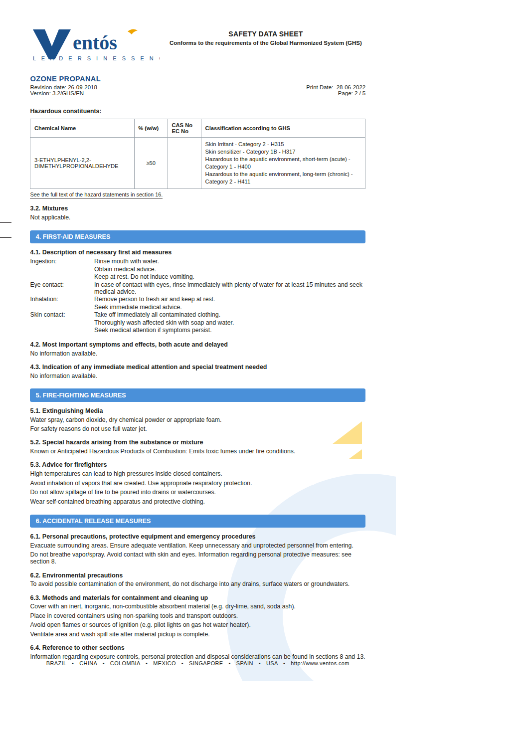entós L E A D E R S I N E S S E N C E
SAFETY DATA SHEET
Conforms to the requirements of the Global Harmonized System (GHS)
OZONE PROPANAL
Revision date: 26-09-2018
Version: 3.2/GHS/EN
Print Date: 28-06-2022
Page: 2 / 5
Hazardous constituents:
| Chemical Name | % (w/w) | CAS No EC No | Classification according to GHS |
| --- | --- | --- | --- |
| 3-ETHYLPHENYL-2,2- DIMETHYLPROPIONALDEHYDE | ≥50 | | Skin Irritant - Category 2 - H315 Skin sensitizer - Category 1B - H317 Hazardous to the aquatic environment, short-term (acute) - Category 1 - H400 Hazardous to the aquatic environment, long-term (chronic) - Category 2 - H411 |
See the full text of the hazard statements in section 16.
3.2. Mixtures
Not applicable.
4. FIRST-AID MEASURES
4.1. Description of necessary first aid measures
Ingestion:
Rinse mouth with water.
Obtain medical advice.
Keep at rest. Do not induce vomiting.
Eye contact:
In case of contact with eyes, rinse immediately with plenty of water for at least 15 minutes and seek medical advice.
Inhalation:
Remove person to fresh air and keep at rest.
Seek immediate medical advice.
Skin contact:
Take off immediately all contaminated clothing.
Thoroughly wash affected skin with soap and water.
Seek medical attention if symptoms persist.
4.2. Most important symptoms and effects, both acute and delayed
No information available.
4.3. Indication of any immediate medical attention and special treatment needed
No information available.
5. FIRE-FIGHTING MEASURES
5.1. Extinguishing Media
Water spray, carbon dioxide, dry chemical powder or appropriate foam.
For safety reasons do not use full water jet.
5.2. Special hazards arising from the substance or mixture
Known or Anticipated Hazardous Products of Combustion: Emits toxic fumes under fire conditions.
5.3. Advice for firefighters
High temperatures can lead to high pressures inside closed containers.
Avoid inhalation of vapors that are created. Use appropriate respiratory protection.
Do not allow spillage of fire to be poured into drains or watercourses.
Wear self-contained breathing apparatus and protective clothing.
6. ACCIDENTAL RELEASE MEASURES
6.1. Personal precautions, protective equipment and emergency procedures
Evacuate surrounding areas. Ensure adequate ventilation. Keep unnecessary and unprotected personnel from entering.
Do not breathe vapor/spray. Avoid contact with skin and eyes. Information regarding personal protective measures: see section 8.
6.2. Environmental precautions
To avoid possible contamination of the environment, do not discharge into any drains, surface waters or groundwaters.
6.3. Methods and materials for containment and cleaning up
Cover with an inert, inorganic, non-combustible absorbent material (e.g. dry-lime, sand, soda ash).
Place in covered containers using non-sparking tools and transport outdoors.
Avoid open flames or sources of ignition (e.g. pilot lights on gas hot water heater).
Ventilate area and wash spill site after material pickup is complete.
6.4. Reference to other sections
Information regarding exposure controls, personal protection and disposal considerations can be found in sections 8 and 13.
BRAZIL • CHINA • COLOMBIA • MEXICO • SINGAPORE • SPAIN • USA • http://www.ventos.com